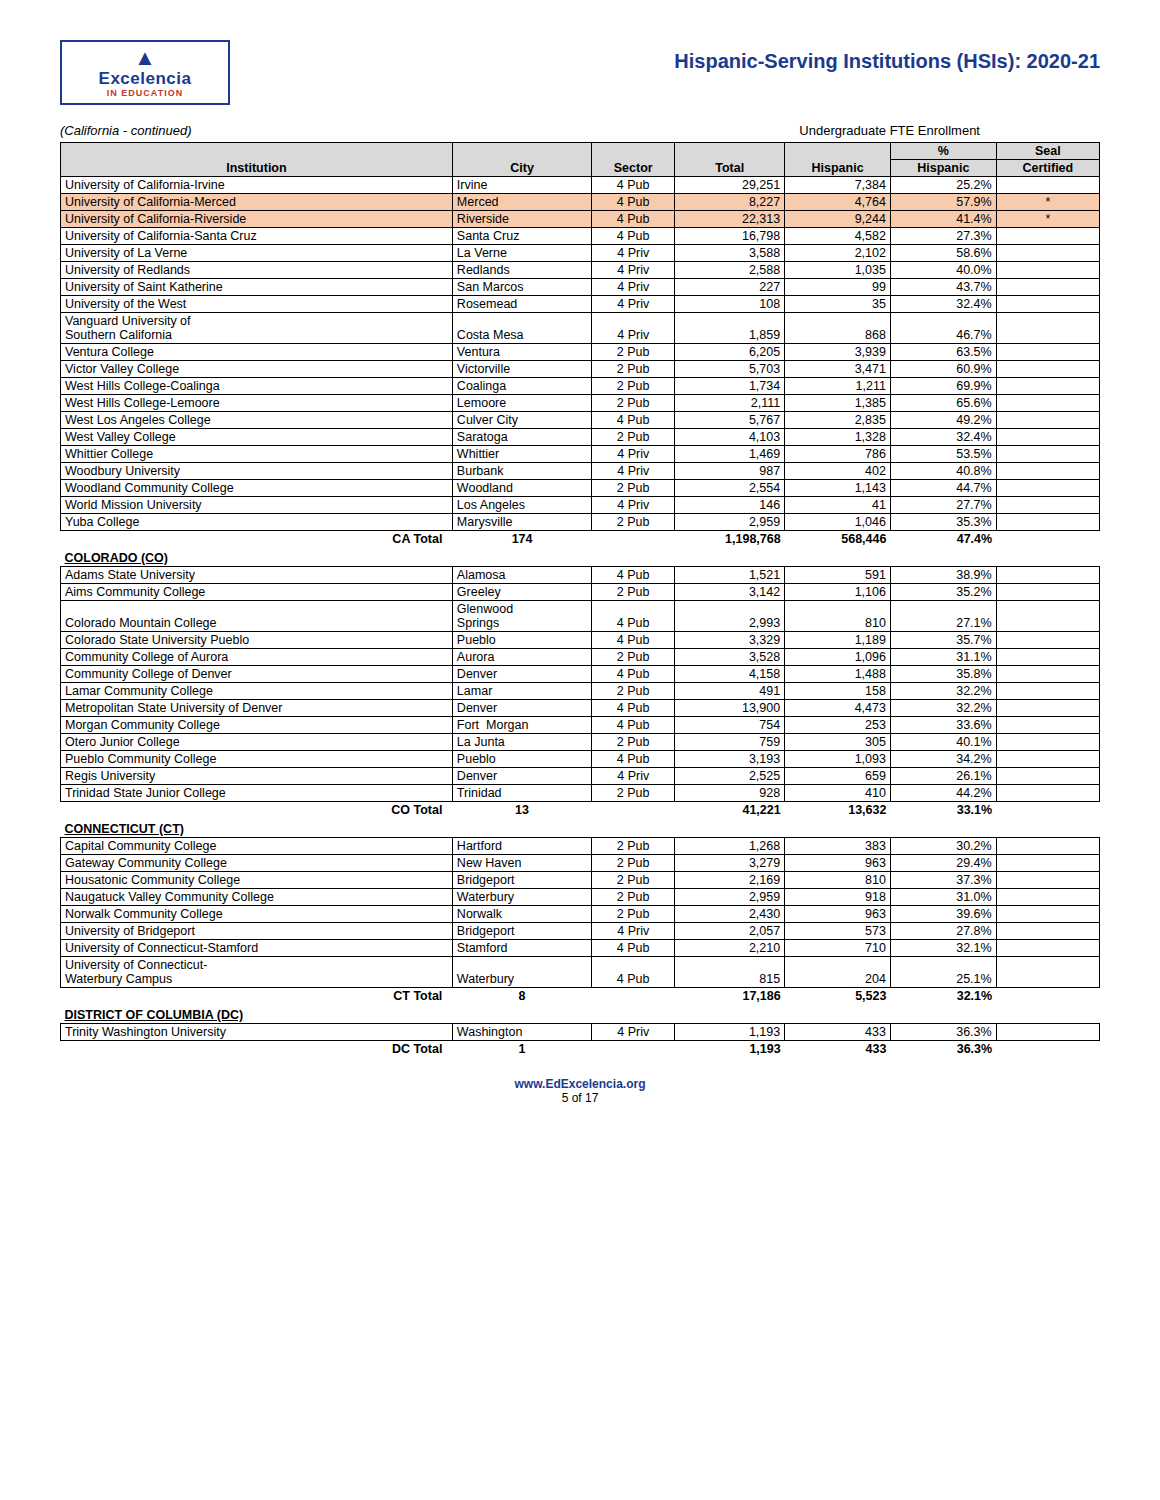▲ Excelencia IN EDUCATION
Hispanic-Serving Institutions (HSIs): 2020-21
(California - continued)
Undergraduate FTE Enrollment
| Institution | City | Sector | Total | Hispanic | % | Seal |
| --- | --- | --- | --- | --- | --- | --- |
| Hispanic | Certified |
| University of California-Irvine | Irvine | 4 Pub | 29,251 | 7,384 | 25.2% | |
| University of California-Merced | Merced | 4 Pub | 8,227 | 4,764 | 57.9% | * |
| University of California-Riverside | Riverside | 4 Pub | 22,313 | 9,244 | 41.4% | * |
| University of California-Santa Cruz | Santa Cruz | 4 Pub | 16,798 | 4,582 | 27.3% | |
| University of La Verne | La Verne | 4 Priv | 3,588 | 2,102 | 58.6% | |
| University of Redlands | Redlands | 4 Priv | 2,588 | 1,035 | 40.0% | |
| University of Saint Katherine | San Marcos | 4 Priv | 227 | 99 | 43.7% | |
| University of the West | Rosemead | 4 Priv | 108 | 35 | 32.4% | |
| Vanguard University of Southern California | Costa Mesa | 4 Priv | 1,859 | 868 | 46.7% | |
| Ventura College | Ventura | 2 Pub | 6,205 | 3,939 | 63.5% | |
| Victor Valley College | Victorville | 2 Pub | 5,703 | 3,471 | 60.9% | |
| West Hills College-Coalinga | Coalinga | 2 Pub | 1,734 | 1,211 | 69.9% | |
| West Hills College-Lemoore | Lemoore | 2 Pub | 2,111 | 1,385 | 65.6% | |
| West Los Angeles College | Culver City | 4 Pub | 5,767 | 2,835 | 49.2% | |
| West Valley College | Saratoga | 2 Pub | 4,103 | 1,328 | 32.4% | |
| Whittier College | Whittier | 4 Priv | 1,469 | 786 | 53.5% | |
| Woodbury University | Burbank | 4 Priv | 987 | 402 | 40.8% | |
| Woodland Community College | Woodland | 2 Pub | 2,554 | 1,143 | 44.7% | |
| World Mission University | Los Angeles | 4 Priv | 146 | 41 | 27.7% | |
| Yuba College | Marysville | 2 Pub | 2,959 | 1,046 | 35.3% | |
| CA Total | 174 | | 1,198,768 | 568,446 | 47.4% | |
| COLORADO (CO) |
| Adams State University | Alamosa | 4 Pub | 1,521 | 591 | 38.9% | |
| Aims Community College | Greeley | 2 Pub | 3,142 | 1,106 | 35.2% | |
| Colorado Mountain College | Glenwood Springs | 4 Pub | 2,993 | 810 | 27.1% | |
| Colorado State University Pueblo | Pueblo | 4 Pub | 3,329 | 1,189 | 35.7% | |
| Community College of Aurora | Aurora | 2 Pub | 3,528 | 1,096 | 31.1% | |
| Community College of Denver | Denver | 4 Pub | 4,158 | 1,488 | 35.8% | |
| Lamar Community College | Lamar | 2 Pub | 491 | 158 | 32.2% | |
| Metropolitan State University of Denver | Denver | 4 Pub | 13,900 | 4,473 | 32.2% | |
| Morgan Community College | Fort Morgan | 4 Pub | 754 | 253 | 33.6% | |
| Otero Junior College | La Junta | 2 Pub | 759 | 305 | 40.1% | |
| Pueblo Community College | Pueblo | 4 Pub | 3,193 | 1,093 | 34.2% | |
| Regis University | Denver | 4 Priv | 2,525 | 659 | 26.1% | |
| Trinidad State Junior College | Trinidad | 2 Pub | 928 | 410 | 44.2% | |
| CO Total | 13 | | 41,221 | 13,632 | 33.1% | |
| CONNECTICUT (CT) |
| Capital Community College | Hartford | 2 Pub | 1,268 | 383 | 30.2% | |
| Gateway Community College | New Haven | 2 Pub | 3,279 | 963 | 29.4% | |
| Housatonic Community College | Bridgeport | 2 Pub | 2,169 | 810 | 37.3% | |
| Naugatuck Valley Community College | Waterbury | 2 Pub | 2,959 | 918 | 31.0% | |
| Norwalk Community College | Norwalk | 2 Pub | 2,430 | 963 | 39.6% | |
| University of Bridgeport | Bridgeport | 4 Priv | 2,057 | 573 | 27.8% | |
| University of Connecticut-Stamford | Stamford | 4 Pub | 2,210 | 710 | 32.1% | |
| University of Connecticut- Waterbury Campus | Waterbury | 4 Pub | 815 | 204 | 25.1% | |
| CT Total | 8 | | 17,186 | 5,523 | 32.1% | |
| DISTRICT OF COLUMBIA (DC) |
| Trinity Washington University | Washington | 4 Priv | 1,193 | 433 | 36.3% | |
| DC Total | 1 | | 1,193 | 433 | 36.3% | |
www.EdExcelencia.org
5 of 17